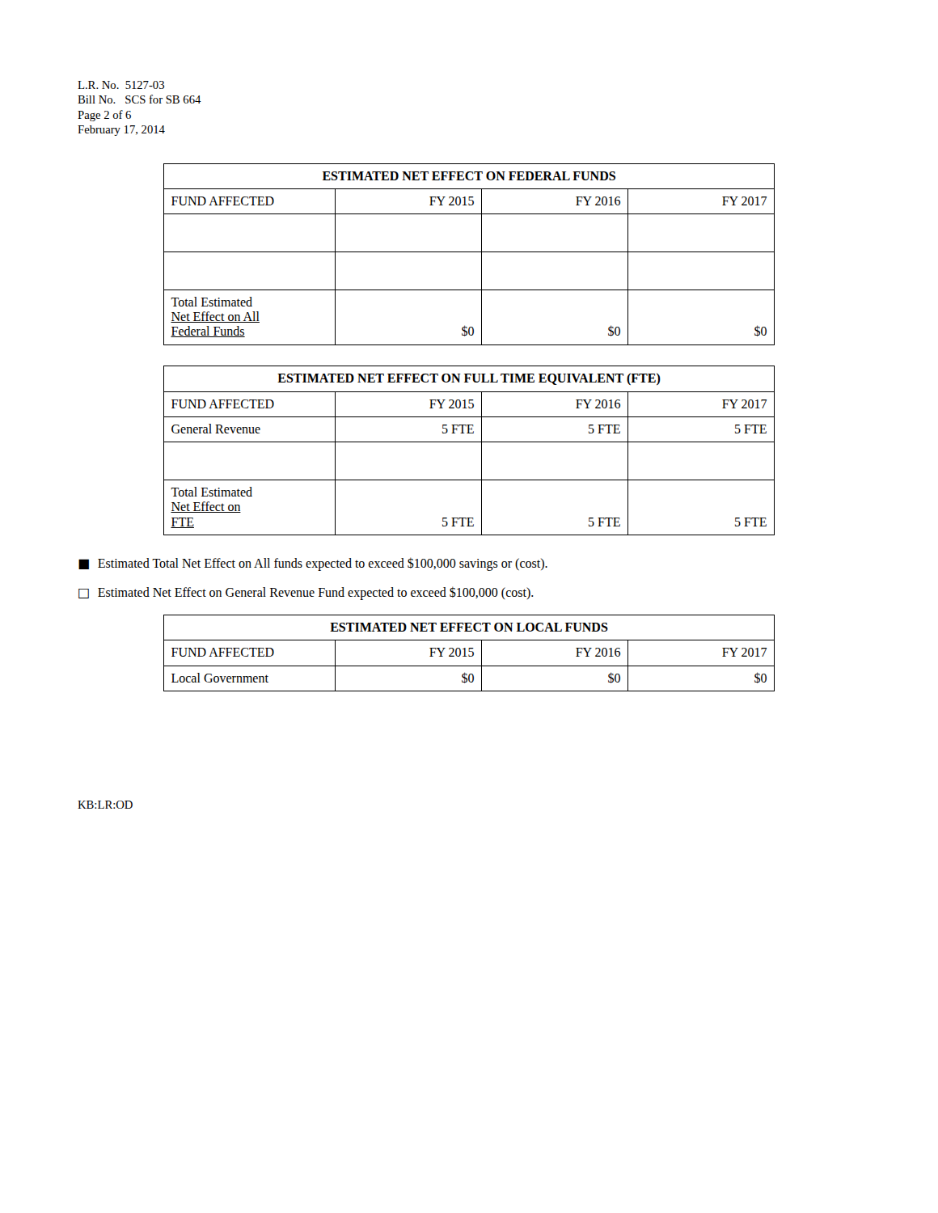L.R. No. 5127-03
Bill No. SCS for SB 664
Page 2 of 6
February 17, 2014
ESTIMATED NET EFFECT ON FEDERAL FUNDS
| FUND AFFECTED | FY 2015 | FY 2016 | FY 2017 |
| Total Estimated Net Effect on All Federal Funds | $0 | $0 | $0 |
ESTIMATED NET EFFECT ON FULL TIME EQUIVALENT (FTE)
| FUND AFFECTED | FY 2015 | FY 2016 | FY 2017 |
| General Revenue | 5 FTE | 5 FTE | 5 FTE |
| Total Estimated Net Effect on FTE | 5 FTE | 5 FTE | 5 FTE |
■Estimated Total Net Effect on All funds expected to exceed $100,000 savings or (cost).
□Estimated Net Effect on General Revenue Fund expected to exceed $100,000 (cost).
ESTIMATED NET EFFECT ON LOCAL FUNDS
| FUND AFFECTED | FY 2015 | FY 2016 | FY 2017 |
| Local Government | $0 | $0 | $0 |
KB:LR:OD